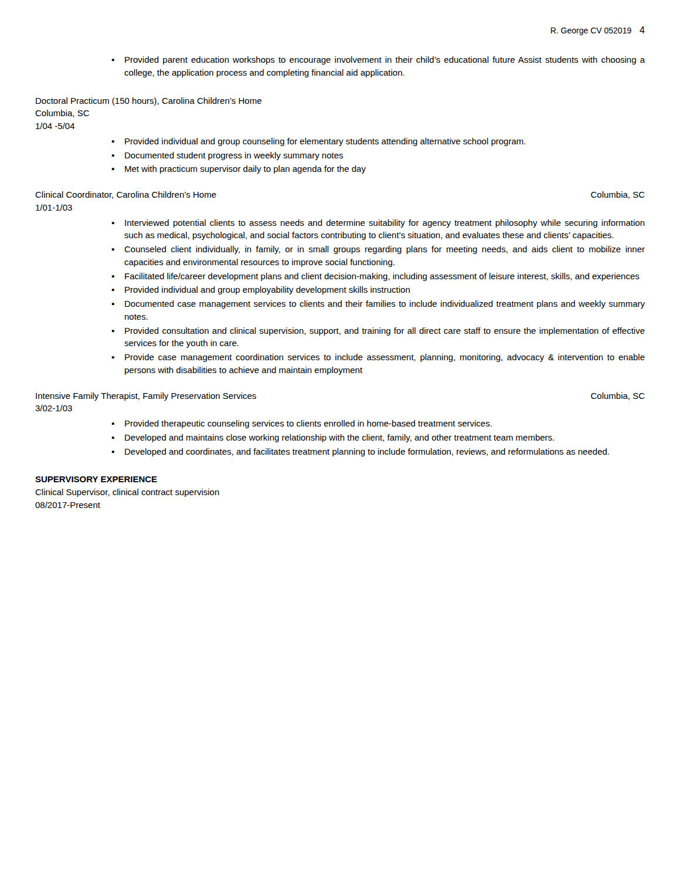R. George CV 052019 4
Provided parent education workshops to encourage involvement in their child’s educational future Assist students with choosing a college, the application process and completing financial aid application.
Doctoral Practicum (150 hours), Carolina Children’s Home
Columbia, SC
1/04 -5/04
Provided individual and group counseling for elementary students attending alternative school program.
Documented student progress in weekly summary notes
Met with practicum supervisor daily to plan agenda for the day
Clinical Coordinator, Carolina Children’s Home Columbia, SC
1/01-1/03
Interviewed potential clients to assess needs and determine suitability for agency treatment philosophy while securing information such as medical, psychological, and social factors contributing to client’s situation, and evaluates these and clients’ capacities.
Counseled client individually, in family, or in small groups regarding plans for meeting needs, and aids client to mobilize inner capacities and environmental resources to improve social functioning.
Facilitated life/career development plans and client decision-making, including assessment of leisure interest, skills, and experiences
Provided individual and group employability development skills instruction
Documented case management services to clients and their families to include individualized treatment plans and weekly summary notes.
Provided consultation and clinical supervision, support, and training for all direct care staff to ensure the implementation of effective services for the youth in care.
Provide case management coordination services to include assessment, planning, monitoring, advocacy & intervention to enable persons with disabilities to achieve and maintain employment
Intensive Family Therapist, Family Preservation Services Columbia, SC
3/02-1/03
Provided therapeutic counseling services to clients enrolled in home-based treatment services.
Developed and maintains close working relationship with the client, family, and other treatment team members.
Developed and coordinates, and facilitates treatment planning to include formulation, reviews, and reformulations as needed.
Supervisory Experience
Clinical Supervisor, clinical contract supervision
08/2017-Present